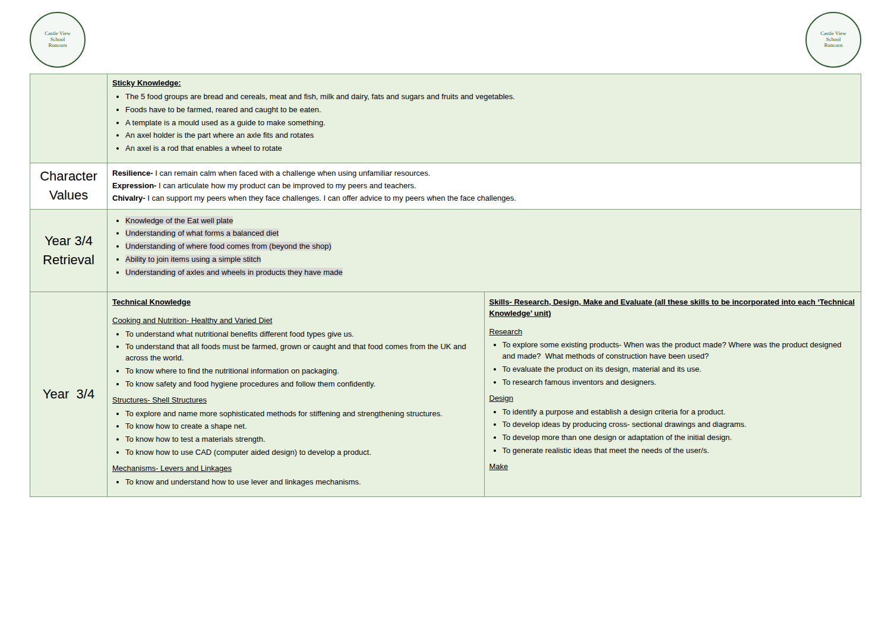Castle View
School
Runcorn
Castle View
School
Runcorn
| | Sticky Knowledge: The 5 food groups are bread and cereals, meat and fish, milk and dairy, fats and sugars and fruits and vegetables. Foods have to be farmed, reared and caught to be eaten. A template is a mould used as a guide to make something. An axel holder is the part where an axle fits and rotates An axel is a rod that enables a wheel to rotate |
| Character Values | Resilience- I can remain calm when faced with a challenge when using unfamiliar resources. Expression- I can articulate how my product can be improved to my peers and teachers. Chivalry- I can support my peers when they face challenges. I can offer advice to my peers when the face challenges. |
| Year 3/4 Retrieval | Knowledge of the Eat well plate Understanding of what forms a balanced diet Understanding of where food comes from (beyond the shop) Ability to join items using a simple stitch Understanding of axles and wheels in products they have made |
| Year 3/4 | Technical Knowledge Cooking and Nutrition- Healthy and Varied Diet To understand what nutritional benefits different food types give us. To understand that all foods must be farmed, grown or caught and that food comes from the UK and across the world. To know where to find the nutritional information on packaging. To know safety and food hygiene procedures and follow them confidently. Structures- Shell Structures To explore and name more sophisticated methods for stiffening and strengthening structures. To know how to create a shape net. To know how to test a materials strength. To know how to use CAD (computer aided design) to develop a product. Mechanisms- Levers and Linkages To know and understand how to use lever and linkages mechanisms. | Skills- Research, Design, Make and Evaluate (all these skills to be incorporated into each ‘Technical Knowledge’ unit) Research To explore some existing products- When was the product made? Where was the product designed and made? What methods of construction have been used? To evaluate the product on its design, material and its use. To research famous inventors and designers. Design To identify a purpose and establish a design criteria for a product. To develop ideas by producing cross- sectional drawings and diagrams. To develop more than one design or adaptation of the initial design. To generate realistic ideas that meet the needs of the user/s. Make |